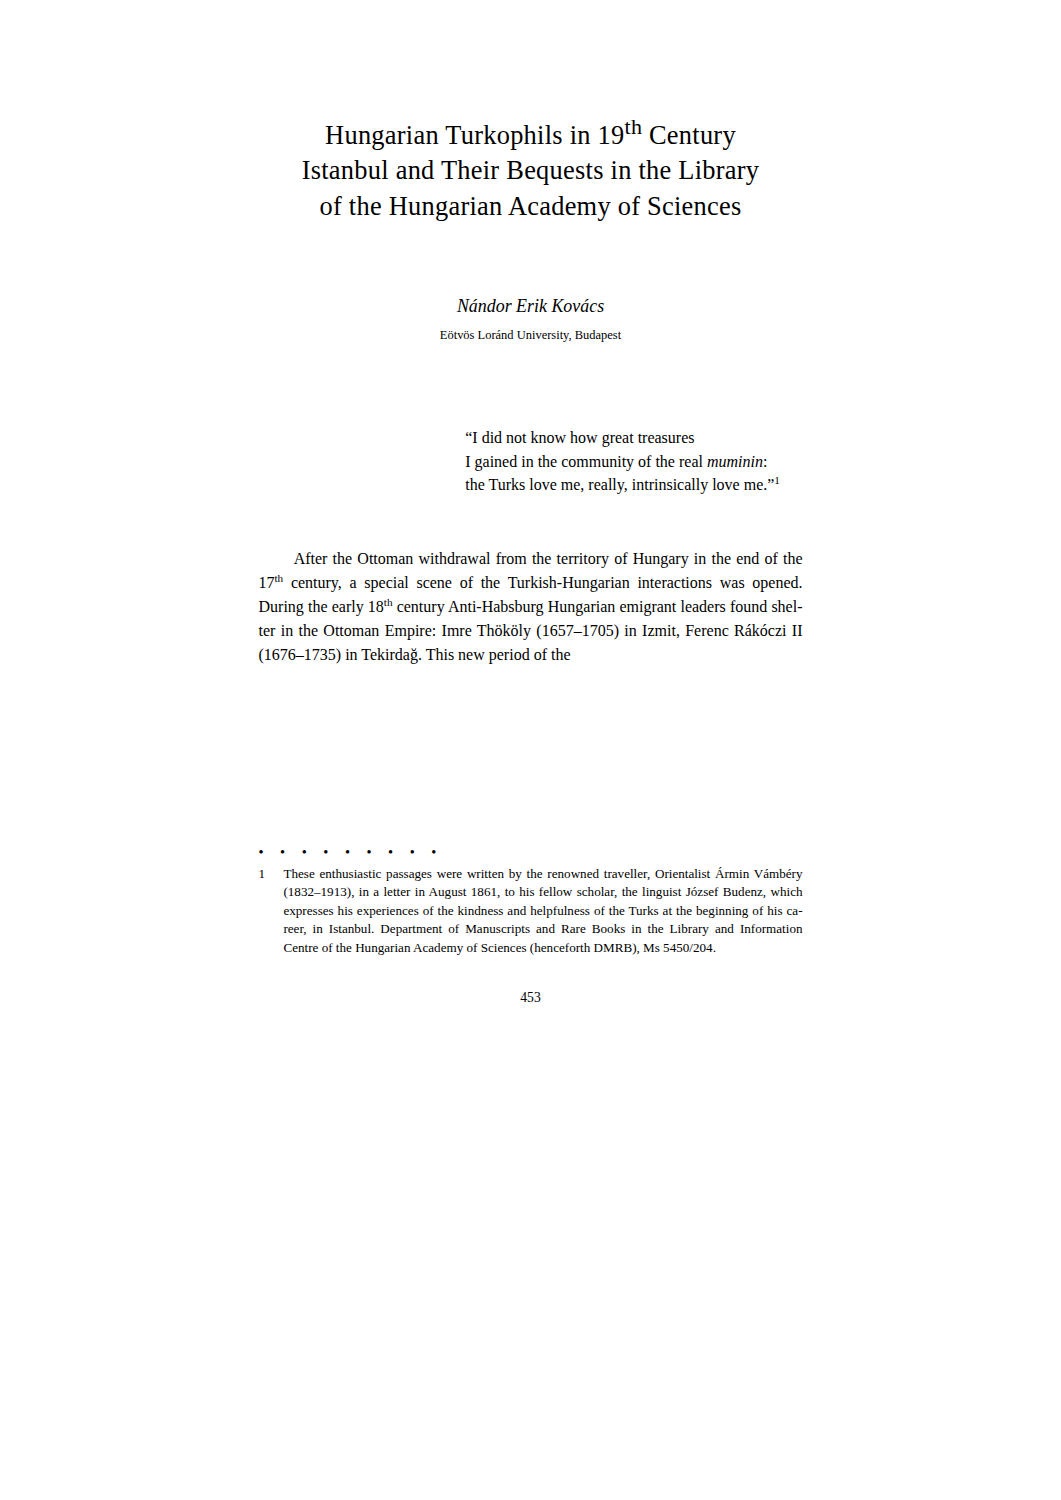Hungarian Turkophils in 19th Century
Istanbul and Their Bequests in the Library
of the Hungarian Academy of Sciences
Nándor Erik Kovács
Eötvös Loránd University, Budapest
“I did not know how great treasures
I gained in the community of the real muminin:
the Turks love me, really, intrinsically love me.”1
After the Ottoman withdrawal from the territory of Hungary in the end of the 17th century, a special scene of the Turkish-Hungarian interactions was opened. During the early 18th century Anti-Habsburg Hungarian emigrant leaders found shelter in the Ottoman Empire: Imre Thököly (1657–1705) in Izmit, Ferenc Rákóczi II (1676–1735) in Tekirdağ. This new period of the
• • • • • • • • •
1
These enthusiastic passages were written by the renowned traveller, Orientalist Ármin Vámbéry (1832–1913), in a letter in August 1861, to his fellow scholar, the linguist József Budenz, which expresses his experiences of the kindness and helpfulness of the Turks at the beginning of his career, in Istanbul. Department of Manuscripts and Rare Books in the Library and Information Centre of the Hungarian Academy of Sciences (henceforth DMRB), Ms 5450/204.
453